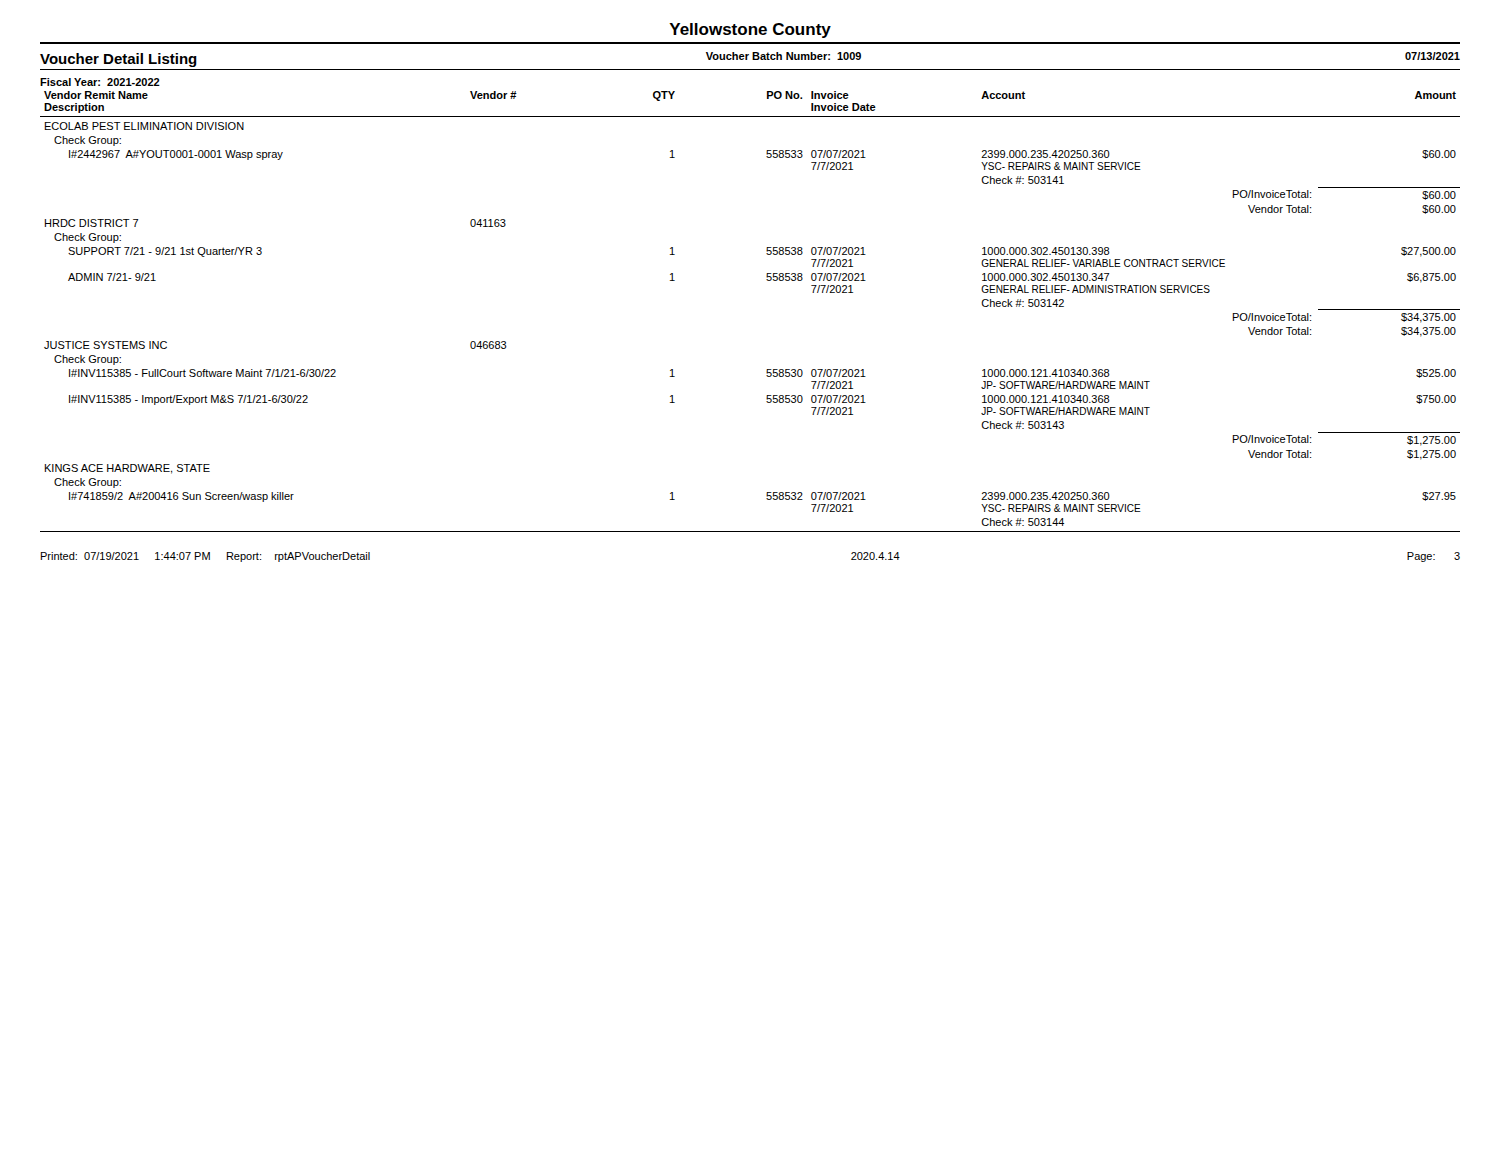Yellowstone County
Voucher Detail Listing
Voucher Batch Number: 1009
07/13/2021
Fiscal Year: 2021-2022
| Vendor Remit Name Description | Vendor # | QTY | PO No. | Invoice Invoice Date | Account | Amount |
| --- | --- | --- | --- | --- | --- | --- |
| ECOLAB PEST ELIMINATION DIVISION |
| Check Group: |
| I#2442967 A#YOUT0001-0001 Wasp spray | | 1 | 558533 | 07/07/2021 7/7/2021 | 2399.000.235.420250.360 YSC- REPAIRS & MAINT SERVICE | $60.00 |
| | Check #: 503141 | |
| | PO/InvoiceTotal: | $60.00 |
| | Vendor Total: | $60.00 |
| HRDC DISTRICT 7 | 041163 | |
| Check Group: |
| SUPPORT 7/21 - 9/21 1st Quarter/YR 3 | | 1 | 558538 | 07/07/2021 7/7/2021 | 1000.000.302.450130.398 GENERAL RELIEF- VARIABLE CONTRACT SERVICE | $27,500.00 |
| ADMIN 7/21- 9/21 | | 1 | 558538 | 07/07/2021 7/7/2021 | 1000.000.302.450130.347 GENERAL RELIEF- ADMINISTRATION SERVICES | $6,875.00 |
| | Check #: 503142 | |
| | PO/InvoiceTotal: | $34,375.00 |
| | Vendor Total: | $34,375.00 |
| JUSTICE SYSTEMS INC | 046683 | |
| Check Group: |
| I#INV115385 - FullCourt Software Maint 7/1/21-6/30/22 | | 1 | 558530 | 07/07/2021 7/7/2021 | 1000.000.121.410340.368 JP- SOFTWARE/HARDWARE MAINT | $525.00 |
| I#INV115385 - Import/Export M&S 7/1/21-6/30/22 | | 1 | 558530 | 07/07/2021 7/7/2021 | 1000.000.121.410340.368 JP- SOFTWARE/HARDWARE MAINT | $750.00 |
| | Check #: 503143 | |
| | PO/InvoiceTotal: | $1,275.00 |
| | Vendor Total: | $1,275.00 |
| KINGS ACE HARDWARE, STATE |
| Check Group: |
| I#741859/2 A#200416 Sun Screen/wasp killer | | 1 | 558532 | 07/07/2021 7/7/2021 | 2399.000.235.420250.360 YSC- REPAIRS & MAINT SERVICE | $27.95 |
| | Check #: 503144 | |
Printed: 07/19/2021 1:44:07 PM Report: rptAPVoucherDetail
2020.4.14
Page: 3